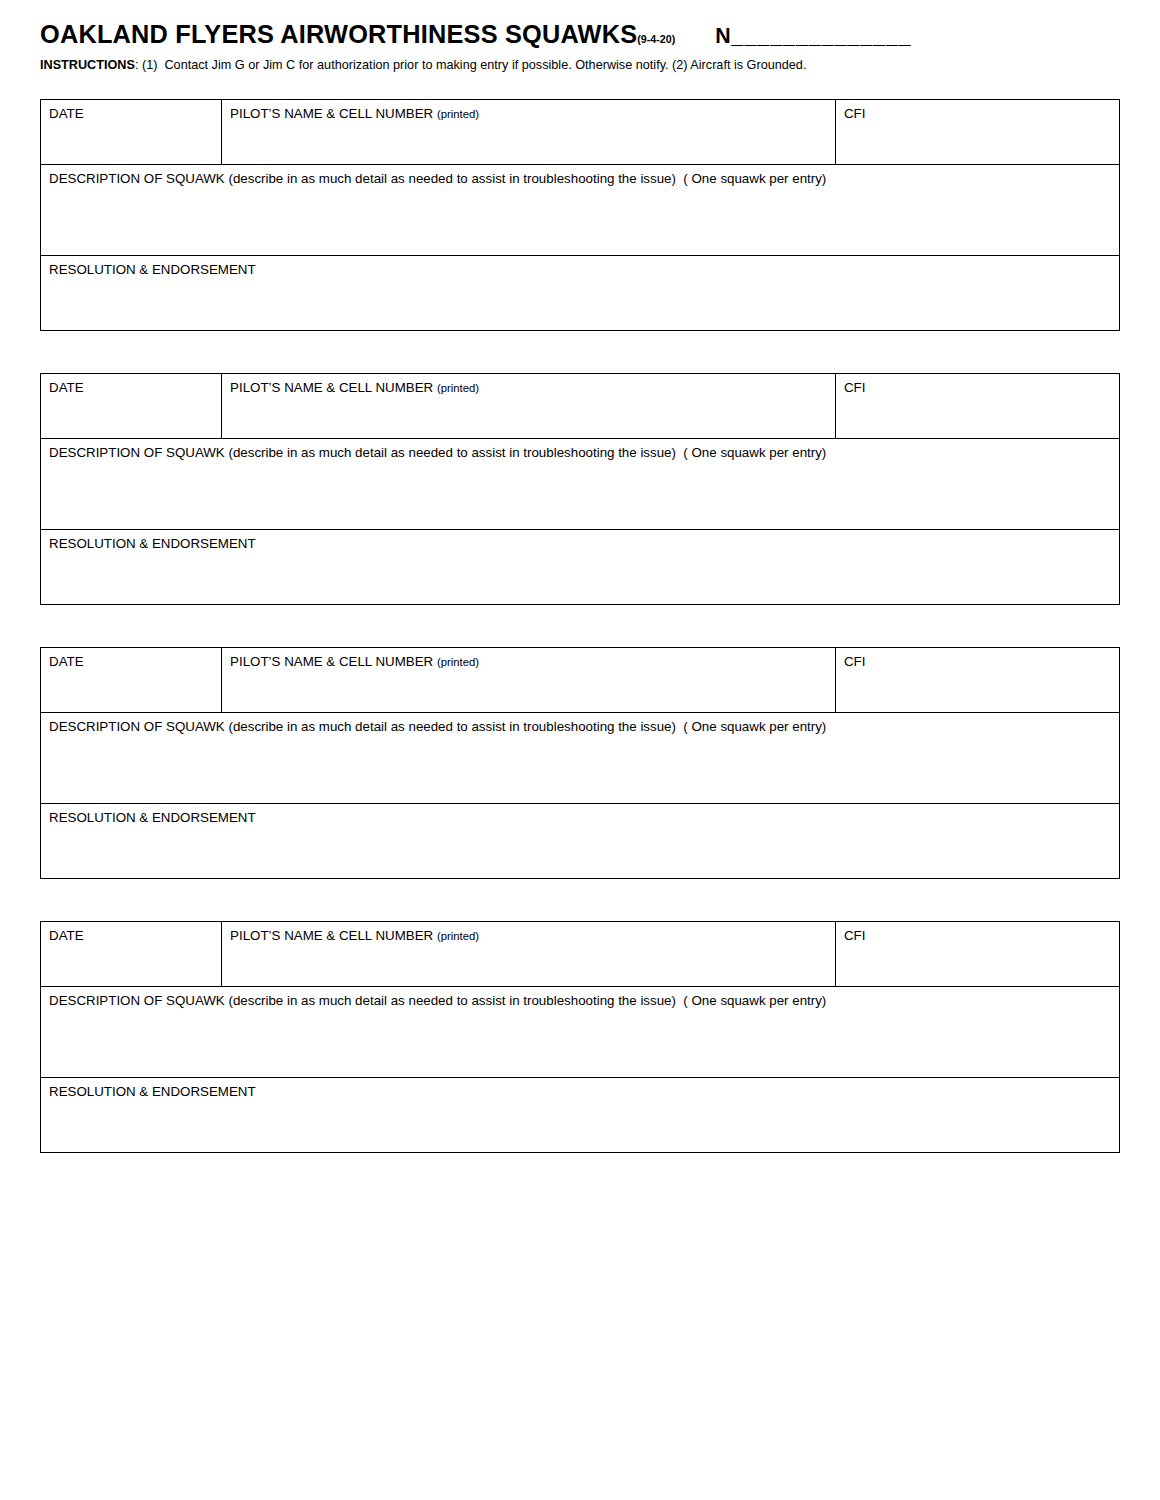OAKLAND FLYERS AIRWORTHINESS SQUAWKS
(9-4-20) N______________
INSTRUCTIONS: (1) Contact Jim G or Jim C for authorization prior to making entry if possible. Otherwise notify. (2) Aircraft is Grounded.
| DATE | PILOT’S NAME & CELL NUMBER (printed) | CFI |
| DESCRIPTION OF SQUAWK (describe in as much detail as needed to assist in troubleshooting the issue) ( One squawk per entry) |
| RESOLUTION & ENDORSEMENT |
| DATE | PILOT’S NAME & CELL NUMBER (printed) | CFI |
| DESCRIPTION OF SQUAWK (describe in as much detail as needed to assist in troubleshooting the issue) ( One squawk per entry) |
| RESOLUTION & ENDORSEMENT |
| DATE | PILOT’S NAME & CELL NUMBER (printed) | CFI |
| DESCRIPTION OF SQUAWK (describe in as much detail as needed to assist in troubleshooting the issue) ( One squawk per entry) |
| RESOLUTION & ENDORSEMENT |
| DATE | PILOT’S NAME & CELL NUMBER (printed) | CFI |
| DESCRIPTION OF SQUAWK (describe in as much detail as needed to assist in troubleshooting the issue) ( One squawk per entry) |
| RESOLUTION & ENDORSEMENT |